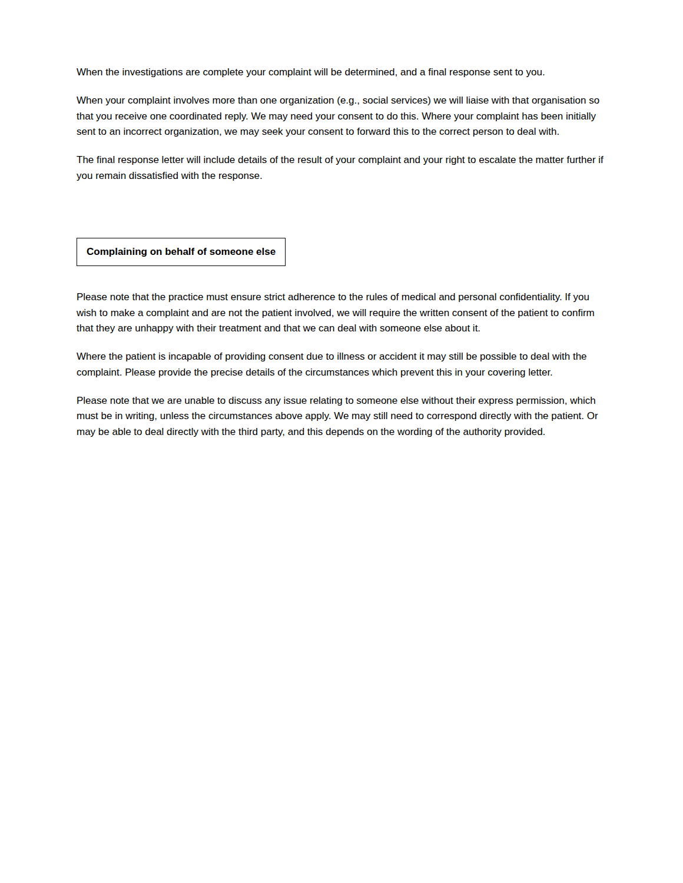When the investigations are complete your complaint will be determined, and a final response sent to you.
When your complaint involves more than one organization (e.g., social services) we will liaise with that organisation so that you receive one coordinated reply. We may need your consent to do this. Where your complaint has been initially sent to an incorrect organization, we may seek your consent to forward this to the correct person to deal with.
The final response letter will include details of the result of your complaint and your right to escalate the matter further if you remain dissatisfied with the response.
Complaining on behalf of someone else
Please note that the practice must ensure strict adherence to the rules of medical and personal confidentiality. If you wish to make a complaint and are not the patient involved, we will require the written consent of the patient to confirm that they are unhappy with their treatment and that we can deal with someone else about it.
Where the patient is incapable of providing consent due to illness or accident it may still be possible to deal with the complaint. Please provide the precise details of the circumstances which prevent this in your covering letter.
Please note that we are unable to discuss any issue relating to someone else without their express permission, which must be in writing, unless the circumstances above apply. We may still need to correspond directly with the patient. Or may be able to deal directly with the third party, and this depends on the wording of the authority provided.